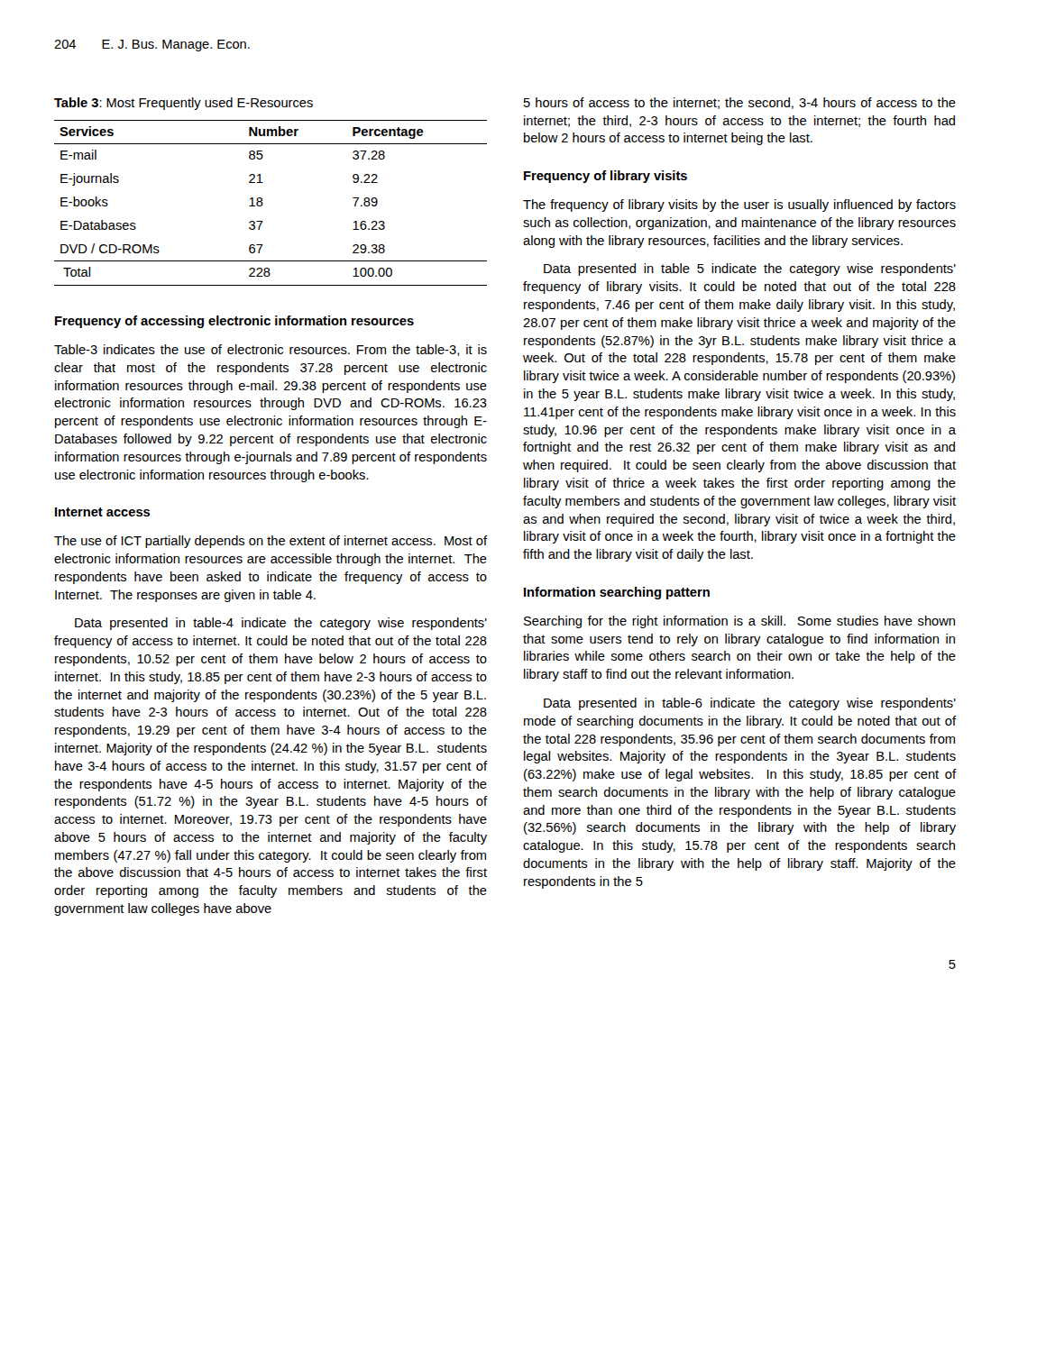204 E. J. Bus. Manage. Econ.
Table 3 : Most Frequently used E-Resources
| Services | Number | Percentage |
| --- | --- | --- |
| E-mail | 85 | 37.28 |
| E-journals | 21 | 9.22 |
| E-books | 18 | 7.89 |
| E-Databases | 37 | 16.23 |
| DVD / CD-ROMs | 67 | 29.38 |
| Total | 228 | 100.00 |
Frequency of accessing electronic information resources
Table-3 indicates the use of electronic resources. From the table-3, it is clear that most of the respondents 37.28 percent use electronic information resources through e-mail. 29.38 percent of respondents use electronic information resources through DVD and CD-ROMs. 16.23 percent of respondents use electronic information resources through E-Databases followed by 9.22 percent of respondents use that electronic information resources through e-journals and 7.89 percent of respondents use electronic information resources through e-books.
Internet access
The use of ICT partially depends on the extent of internet access. Most of electronic information resources are accessible through the internet. The respondents have been asked to indicate the frequency of access to Internet. The responses are given in table 4.
Data presented in table-4 indicate the category wise respondents' frequency of access to internet. It could be noted that out of the total 228 respondents, 10.52 per cent of them have below 2 hours of access to internet. In this study, 18.85 per cent of them have 2-3 hours of access to the internet and majority of the respondents (30.23%) of the 5 year B.L. students have 2-3 hours of access to internet. Out of the total 228 respondents, 19.29 per cent of them have 3-4 hours of access to the internet. Majority of the respondents (24.42 %) in the 5year B.L. students have 3-4 hours of access to the internet. In this study, 31.57 per cent of the respondents have 4-5 hours of access to internet. Majority of the respondents (51.72 %) in the 3year B.L. students have 4-5 hours of access to internet. Moreover, 19.73 per cent of the respondents have above 5 hours of access to the internet and majority of the faculty members (47.27 %) fall under this category. It could be seen clearly from the above discussion that 4-5 hours of access to internet takes the first order reporting among the faculty members and students of the government law colleges have above
5 hours of access to the internet; the second, 3-4 hours of access to the internet; the third, 2-3 hours of access to the internet; the fourth had below 2 hours of access to internet being the last.
Frequency of library visits
The frequency of library visits by the user is usually influenced by factors such as collection, organization, and maintenance of the library resources along with the library resources, facilities and the library services.
Data presented in table 5 indicate the category wise respondents' frequency of library visits. It could be noted that out of the total 228 respondents, 7.46 per cent of them make daily library visit. In this study, 28.07 per cent of them make library visit thrice a week and majority of the respondents (52.87%) in the 3yr B.L. students make library visit thrice a week. Out of the total 228 respondents, 15.78 per cent of them make library visit twice a week. A considerable number of respondents (20.93%) in the 5 year B.L. students make library visit twice a week. In this study, 11.41per cent of the respondents make library visit once in a week. In this study, 10.96 per cent of the respondents make library visit once in a fortnight and the rest 26.32 per cent of them make library visit as and when required. It could be seen clearly from the above discussion that library visit of thrice a week takes the first order reporting among the faculty members and students of the government law colleges, library visit as and when required the second, library visit of twice a week the third, library visit of once in a week the fourth, library visit once in a fortnight the fifth and the library visit of daily the last.
Information searching pattern
Searching for the right information is a skill. Some studies have shown that some users tend to rely on library catalogue to find information in libraries while some others search on their own or take the help of the library staff to find out the relevant information.
Data presented in table-6 indicate the category wise respondents' mode of searching documents in the library. It could be noted that out of the total 228 respondents, 35.96 per cent of them search documents from legal websites. Majority of the respondents in the 3year B.L. students (63.22%) make use of legal websites. In this study, 18.85 per cent of them search documents in the library with the help of library catalogue and more than one third of the respondents in the 5year B.L. students (32.56%) search documents in the library with the help of library catalogue. In this study, 15.78 per cent of the respondents search documents in the library with the help of library staff. Majority of the respondents in the 5
5